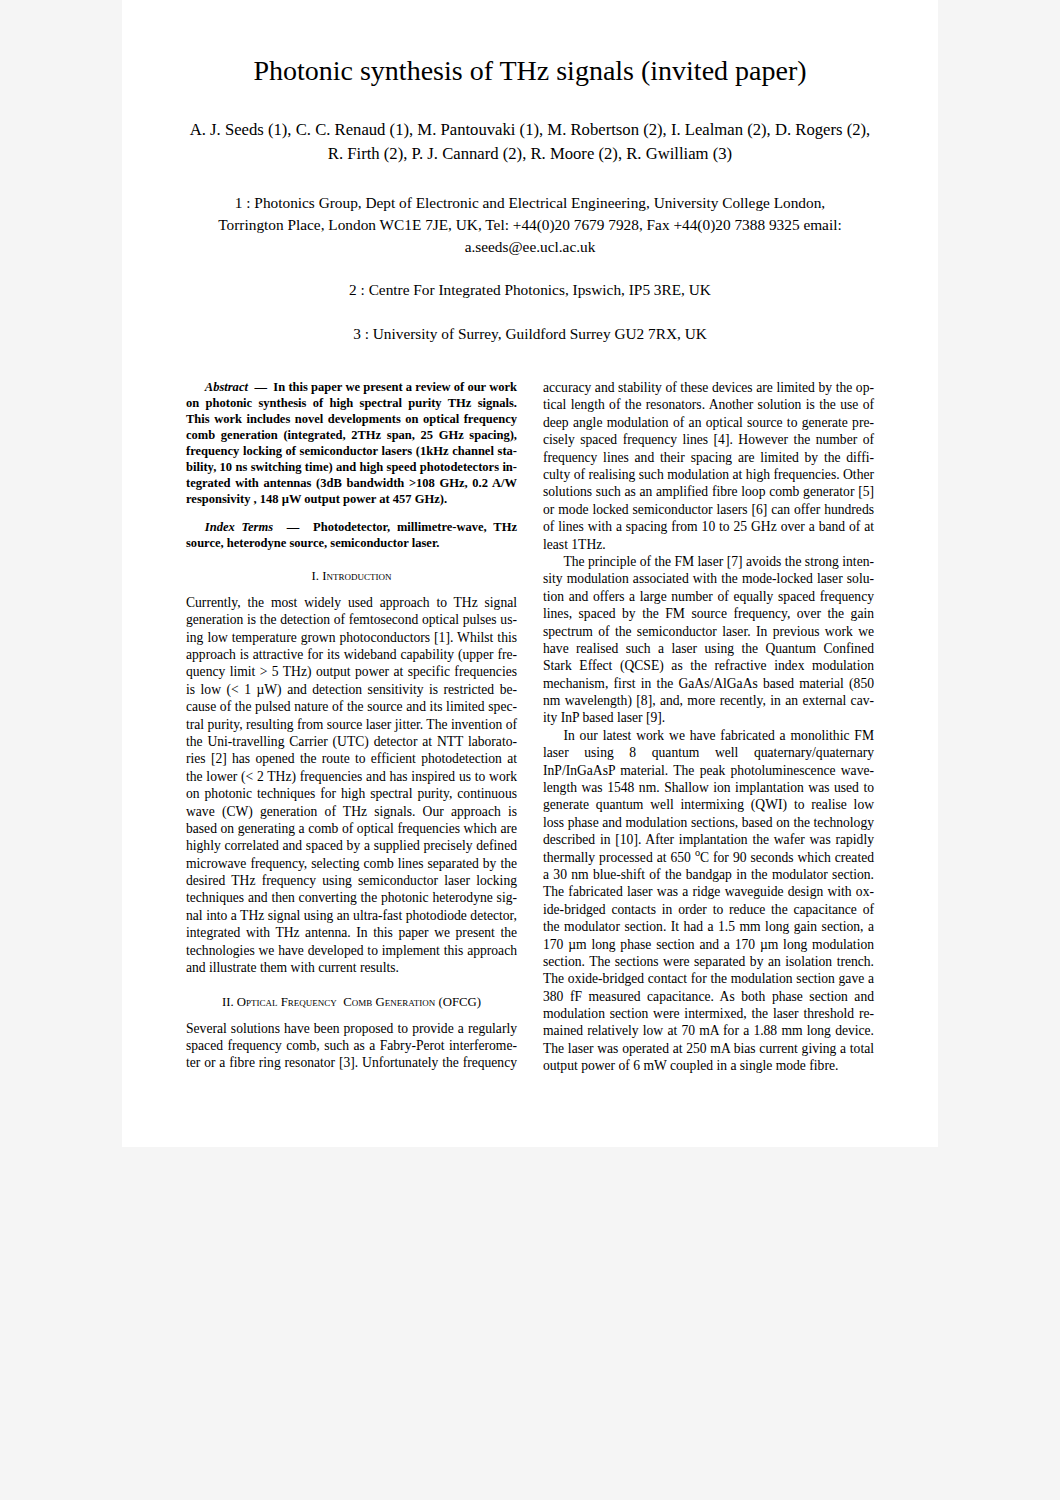Photonic synthesis of THz signals (invited paper)
A. J. Seeds (1), C. C. Renaud (1), M. Pantouvaki (1), M. Robertson (2), I. Lealman (2), D. Rogers (2),
R. Firth (2), P. J. Cannard (2), R. Moore (2), R. Gwilliam (3)
1 : Photonics Group, Dept of Electronic and Electrical Engineering, University College London,
Torrington Place, London WC1E 7JE, UK, Tel: +44(0)20 7679 7928, Fax +44(0)20 7388 9325 email:
a.seeds@ee.ucl.ac.uk
2 : Centre For Integrated Photonics, Ipswich, IP5 3RE, UK
3 : University of Surrey, Guildford Surrey GU2 7RX, UK
Abstract — In this paper we present a review of our work on photonic synthesis of high spectral purity THz signals. This work includes novel developments on optical frequency comb generation (integrated, 2THz span, 25 GHz spacing), frequency locking of semiconductor lasers (1kHz channel stability, 10 ns switching time) and high speed photodetectors integrated with antennas (3dB bandwidth >108 GHz, 0.2 A/W responsivity , 148 µW output power at 457 GHz).
Index Terms — Photodetector, millimetre-wave, THz source, heterodyne source, semiconductor laser.
I. Introduction
Currently, the most widely used approach to THz signal generation is the detection of femtosecond optical pulses using low temperature grown photoconductors [1]. Whilst this approach is attractive for its wideband capability (upper frequency limit > 5 THz) output power at specific frequencies is low (< 1 µW) and detection sensitivity is restricted because of the pulsed nature of the source and its limited spectral purity, resulting from source laser jitter. The invention of the Uni-travelling Carrier (UTC) detector at NTT laboratories [2] has opened the route to efficient photodetection at the lower (< 2 THz) frequencies and has inspired us to work on photonic techniques for high spectral purity, continuous wave (CW) generation of THz signals. Our approach is based on generating a comb of optical frequencies which are highly correlated and spaced by a supplied precisely defined microwave frequency, selecting comb lines separated by the desired THz frequency using semiconductor laser locking techniques and then converting the photonic heterodyne signal into a THz signal using an ultra-fast photodiode detector, integrated with THz antenna. In this paper we present the technologies we have developed to implement this approach and illustrate them with current results.
II. Optical Frequency Comb Generation (OFCG)
Several solutions have been proposed to provide a regularly spaced frequency comb, such as a Fabry-Perot interferometer or a fibre ring resonator [3]. Unfortunately the frequency accuracy and stability of these devices are limited by the optical length of the resonators. Another solution is the use of deep angle modulation of an optical source to generate precisely spaced frequency lines [4]. However the number of frequency lines and their spacing are limited by the difficulty of realising such modulation at high frequencies. Other solutions such as an amplified fibre loop comb generator [5] or mode locked semiconductor lasers [6] can offer hundreds of lines with a spacing from 10 to 25 GHz over a band of at least 1THz.
The principle of the FM laser [7] avoids the strong intensity modulation associated with the mode-locked laser solution and offers a large number of equally spaced frequency lines, spaced by the FM source frequency, over the gain spectrum of the semiconductor laser. In previous work we have realised such a laser using the Quantum Confined Stark Effect (QCSE) as the refractive index modulation mechanism, first in the GaAs/AlGaAs based material (850 nm wavelength) [8], and, more recently, in an external cavity InP based laser [9].
In our latest work we have fabricated a monolithic FM laser using 8 quantum well quaternary/quaternary InP/InGaAsP material. The peak photoluminescence wavelength was 1548 nm. Shallow ion implantation was used to generate quantum well intermixing (QWI) to realise low loss phase and modulation sections, based on the technology described in [10]. After implantation the wafer was rapidly thermally processed at 650 oC for 90 seconds which created a 30 nm blue-shift of the bandgap in the modulator section. The fabricated laser was a ridge waveguide design with oxide-bridged contacts in order to reduce the capacitance of the modulator section. It had a 1.5 mm long gain section, a 170 µm long phase section and a 170 µm long modulation section. The sections were separated by an isolation trench. The oxide-bridged contact for the modulation section gave a 380 fF measured capacitance. As both phase section and modulation section were intermixed, the laser threshold remained relatively low at 70 mA for a 1.88 mm long device. The laser was operated at 250 mA bias current giving a total output power of 6 mW coupled in a single mode fibre.